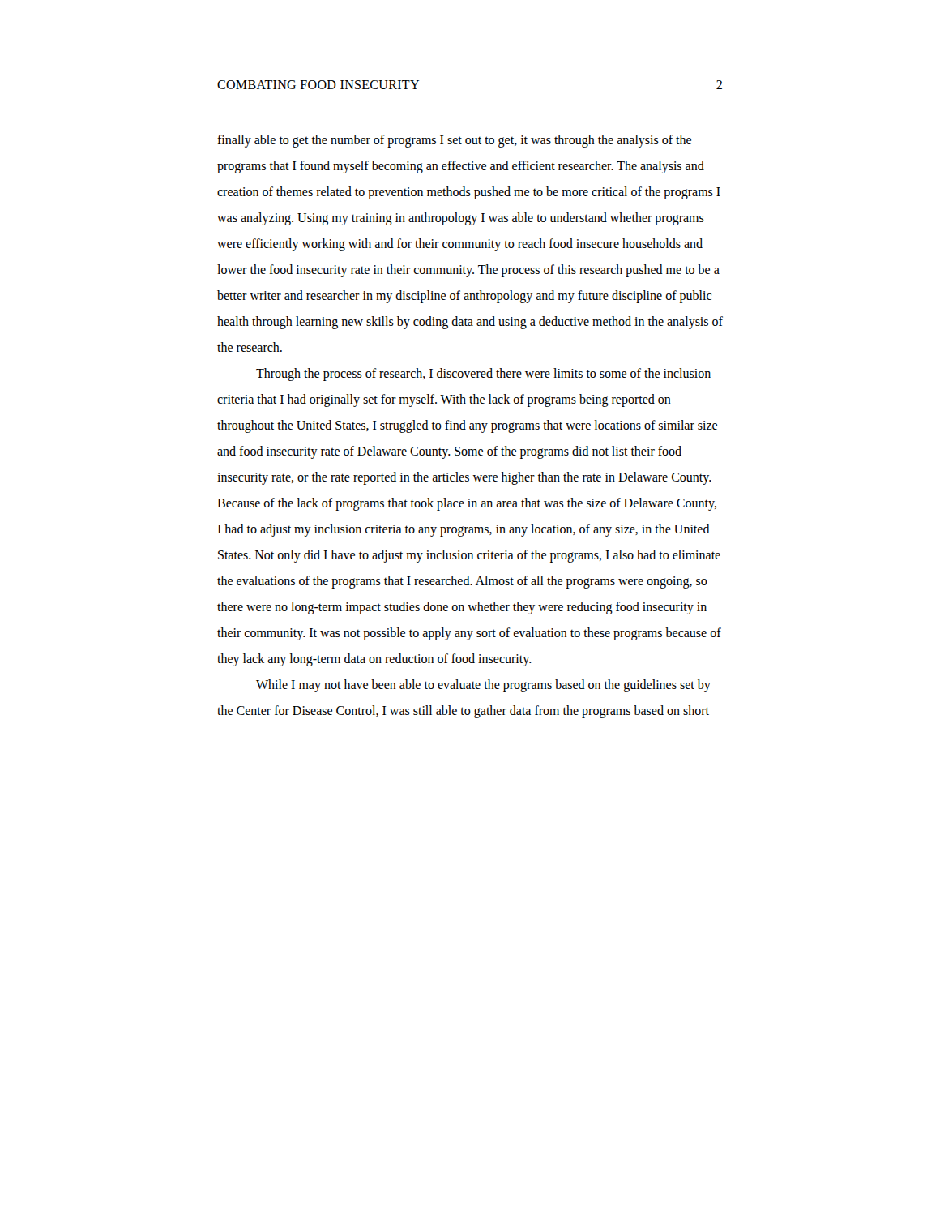Combating Food Insecurity 2
finally able to get the number of programs I set out to get, it was through the analysis of the programs that I found myself becoming an effective and efficient researcher. The analysis and creation of themes related to prevention methods pushed me to be more critical of the programs I was analyzing. Using my training in anthropology I was able to understand whether programs were efficiently working with and for their community to reach food insecure households and lower the food insecurity rate in their community. The process of this research pushed me to be a better writer and researcher in my discipline of anthropology and my future discipline of public health through learning new skills by coding data and using a deductive method in the analysis of the research.
Through the process of research, I discovered there were limits to some of the inclusion criteria that I had originally set for myself. With the lack of programs being reported on throughout the United States, I struggled to find any programs that were locations of similar size and food insecurity rate of Delaware County. Some of the programs did not list their food insecurity rate, or the rate reported in the articles were higher than the rate in Delaware County. Because of the lack of programs that took place in an area that was the size of Delaware County, I had to adjust my inclusion criteria to any programs, in any location, of any size, in the United States. Not only did I have to adjust my inclusion criteria of the programs, I also had to eliminate the evaluations of the programs that I researched. Almost of all the programs were ongoing, so there were no long-term impact studies done on whether they were reducing food insecurity in their community. It was not possible to apply any sort of evaluation to these programs because of they lack any long-term data on reduction of food insecurity.
While I may not have been able to evaluate the programs based on the guidelines set by the Center for Disease Control, I was still able to gather data from the programs based on short